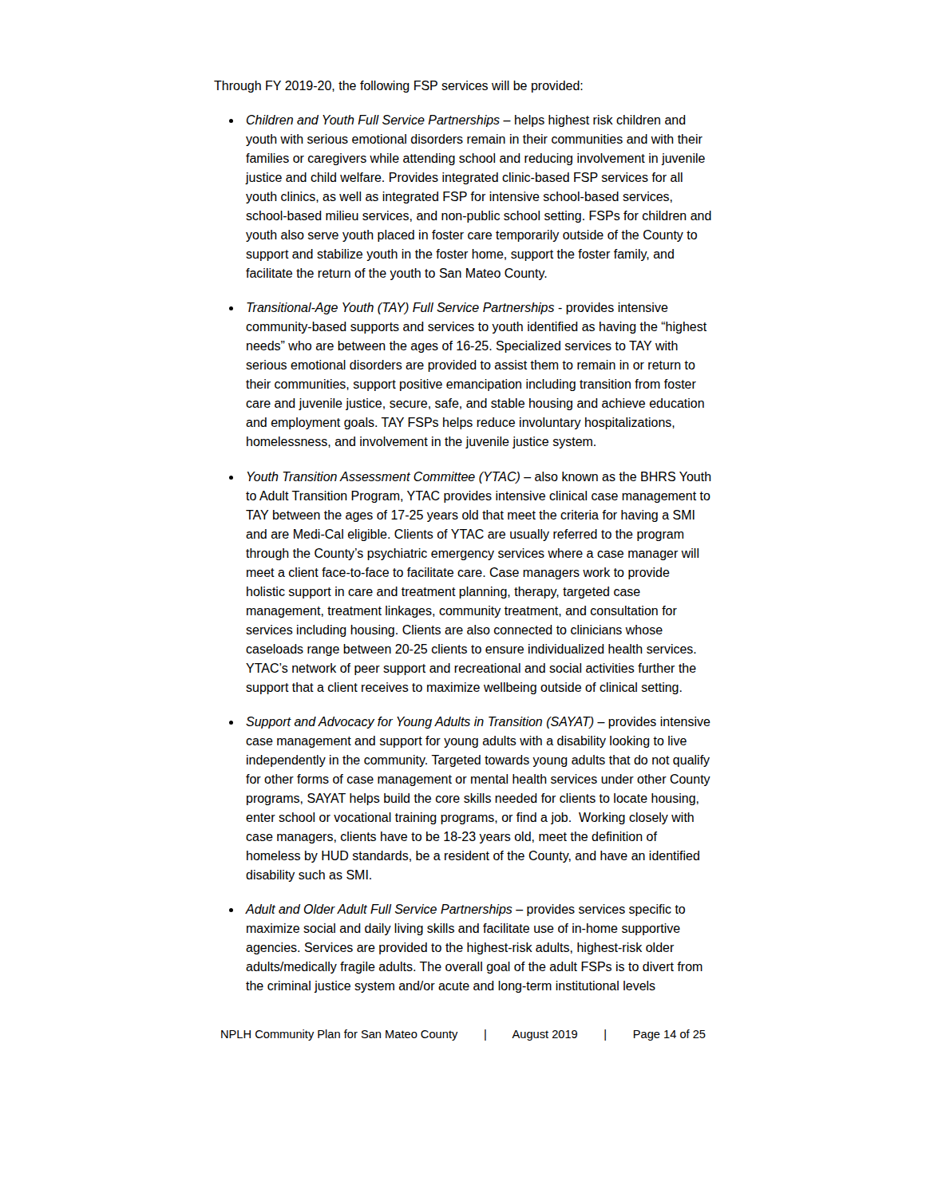Through FY 2019-20, the following FSP services will be provided:
Children and Youth Full Service Partnerships – helps highest risk children and youth with serious emotional disorders remain in their communities and with their families or caregivers while attending school and reducing involvement in juvenile justice and child welfare. Provides integrated clinic-based FSP services for all youth clinics, as well as integrated FSP for intensive school-based services, school-based milieu services, and non-public school setting. FSPs for children and youth also serve youth placed in foster care temporarily outside of the County to support and stabilize youth in the foster home, support the foster family, and facilitate the return of the youth to San Mateo County.
Transitional-Age Youth (TAY) Full Service Partnerships - provides intensive community-based supports and services to youth identified as having the “highest needs” who are between the ages of 16-25. Specialized services to TAY with serious emotional disorders are provided to assist them to remain in or return to their communities, support positive emancipation including transition from foster care and juvenile justice, secure, safe, and stable housing and achieve education and employment goals. TAY FSPs helps reduce involuntary hospitalizations, homelessness, and involvement in the juvenile justice system.
Youth Transition Assessment Committee (YTAC) – also known as the BHRS Youth to Adult Transition Program, YTAC provides intensive clinical case management to TAY between the ages of 17-25 years old that meet the criteria for having a SMI and are Medi-Cal eligible. Clients of YTAC are usually referred to the program through the County’s psychiatric emergency services where a case manager will meet a client face-to-face to facilitate care. Case managers work to provide holistic support in care and treatment planning, therapy, targeted case management, treatment linkages, community treatment, and consultation for services including housing. Clients are also connected to clinicians whose caseloads range between 20-25 clients to ensure individualized health services. YTAC’s network of peer support and recreational and social activities further the support that a client receives to maximize wellbeing outside of clinical setting.
Support and Advocacy for Young Adults in Transition (SAYAT) – provides intensive case management and support for young adults with a disability looking to live independently in the community. Targeted towards young adults that do not qualify for other forms of case management or mental health services under other County programs, SAYAT helps build the core skills needed for clients to locate housing, enter school or vocational training programs, or find a job. Working closely with case managers, clients have to be 18-23 years old, meet the definition of homeless by HUD standards, be a resident of the County, and have an identified disability such as SMI.
Adult and Older Adult Full Service Partnerships – provides services specific to maximize social and daily living skills and facilitate use of in-home supportive agencies. Services are provided to the highest-risk adults, highest-risk older adults/medically fragile adults. The overall goal of the adult FSPs is to divert from the criminal justice system and/or acute and long-term institutional levels
NPLH Community Plan for San Mateo County | August 2019 | Page 14 of 25